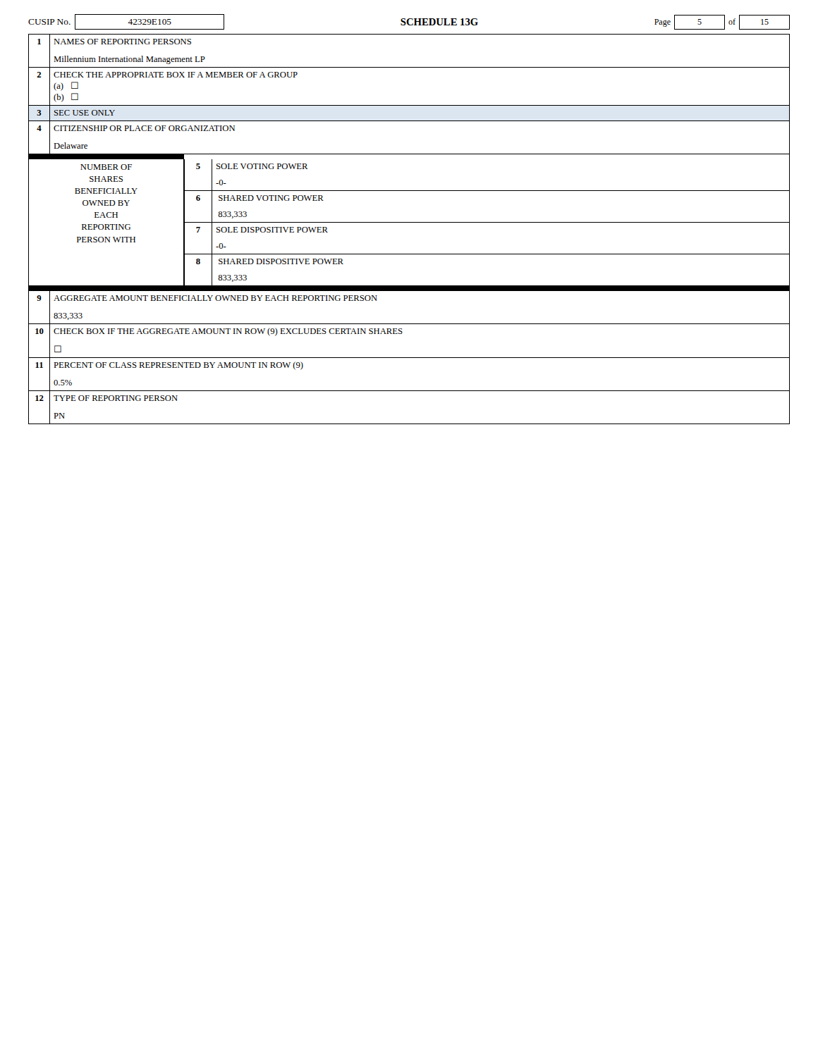CUSIP No. 42329E105
SCHEDULE 13G
Page 5 of 15
| 1 | Names of Reporting Persons Millennium International Management LP |
| 2 | Check the Appropriate Box if a Member of a Group (a) ☐ (b) ☐ |
| 3 | SEC Use Only |
| 4 | Citizenship or Place of Organization Delaware |
| Number of Shares Beneficially Owned by Each Reporting Person With | / 5 / Sole Voting Power -0- / / 6 / Shared Voting Power 833,333 / / 7 / Sole Dispositive Power -0- / / 8 / Shared Dispositive Power 833,333 / |
| 9 | Aggregate Amount Beneficially Owned by Each Reporting Person 833,333 |
| 10 | Check Box if the Aggregate Amount in Row (9) Excludes Certain Shares ☐ |
| 11 | Percent of Class Represented by Amount in Row (9) 0.5% |
| 12 | Type of Reporting Person PN |